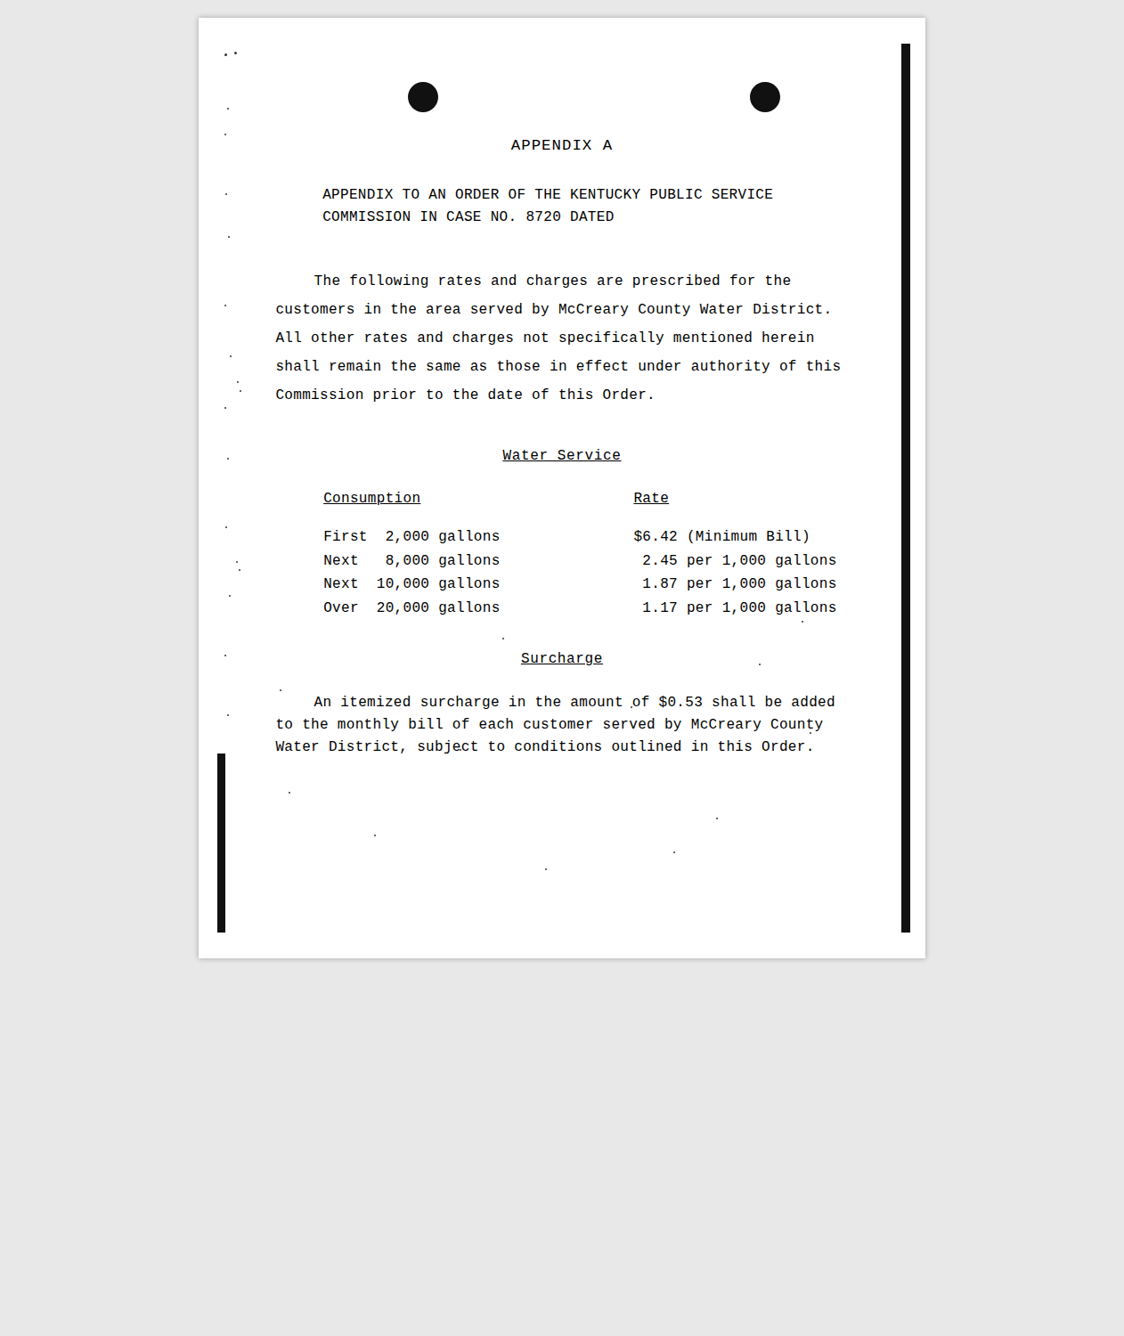APPENDIX A
APPENDIX TO AN ORDER OF THE KENTUCKY PUBLIC SERVICE
COMMISSION IN CASE NO. 8720 DATED
The following rates and charges are prescribed for the customers in the area served by McCreary County Water District. All other rates and charges not specifically mentioned herein shall remain the same as those in effect under authority of this Commission prior to the date of this Order.
Water Service
| Consumption | Rate |
| --- | --- |
| First 2,000 gallons | $6.42 (Minimum Bill) |
| Next 8,000 gallons | 2.45 per 1,000 gallons |
| Next 10,000 gallons | 1.87 per 1,000 gallons |
| Over 20,000 gallons | 1.17 per 1,000 gallons |
Surcharge
An itemized surcharge in the amount of $0.53 shall be added to the monthly bill of each customer served by McCreary County Water District, subject to conditions outlined in this Order.